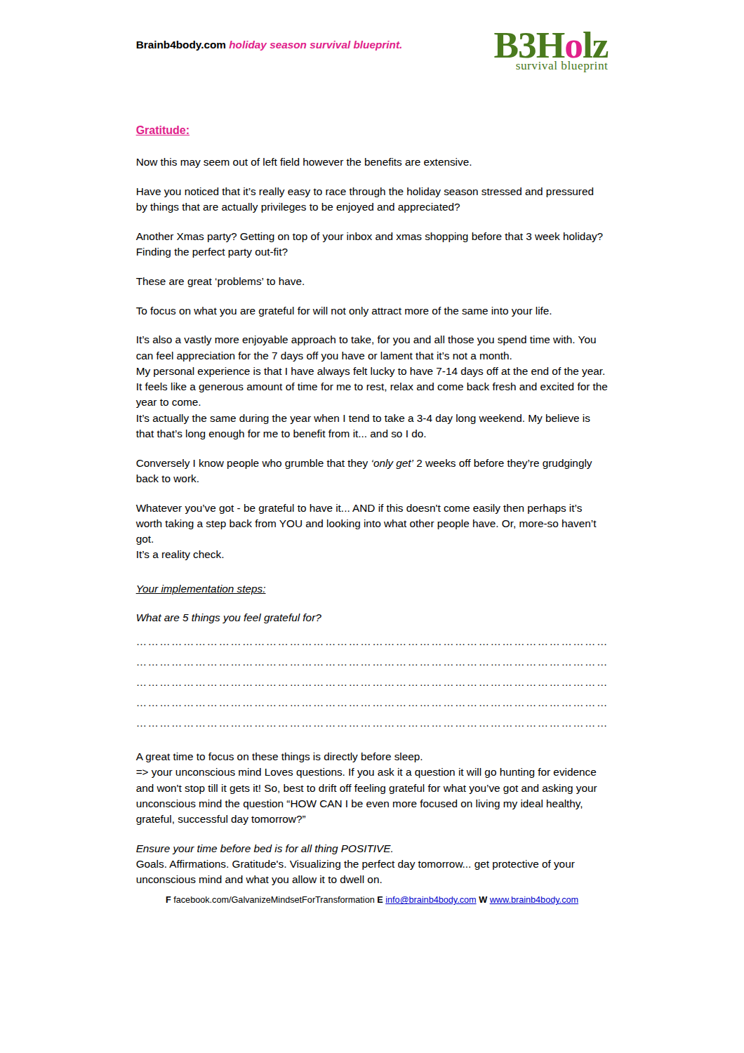Brainb4body.com holiday season survival blueprint.
B3Holz
survival blueprint
Gratitude:
Now this may seem out of left field however the benefits are extensive.
Have you noticed that it’s really easy to race through the holiday season stressed and pressured by things that are actually privileges to be enjoyed and appreciated?
Another Xmas party? Getting on top of your inbox and xmas shopping before that 3 week holiday? Finding the perfect party out-fit?
These are great ‘problems’ to have.
To focus on what you are grateful for will not only attract more of the same into your life.
It’s also a vastly more enjoyable approach to take, for you and all those you spend time with. You can feel appreciation for the 7 days off you have or lament that it’s not a month.
My personal experience is that I have always felt lucky to have 7-14 days off at the end of the year. It feels like a generous amount of time for me to rest, relax and come back fresh and excited for the year to come.
It’s actually the same during the year when I tend to take a 3-4 day long weekend. My believe is that that’s long enough for me to benefit from it... and so I do.
Conversely I know people who grumble that they ‘only get’ 2 weeks off before they’re grudgingly back to work.
Whatever you’ve got - be grateful to have it... AND if this doesn't come easily then perhaps it’s worth taking a step back from YOU and looking into what other people have. Or, more-so haven’t got.
It’s a reality check.
Your implementation steps:
What are 5 things you feel grateful for?
…………………………………………………………………………………………………………………………
…………………………………………………………………………………………………………………………
…………………………………………………………………………………………………………………………
…………………………………………………………………………………………………………………………
…………………………………………………………………………………………………………………………
A great time to focus on these things is directly before sleep.
=> your unconscious mind Loves questions. If you ask it a question it will go hunting for evidence and won't stop till it gets it! So, best to drift off feeling grateful for what you’ve got and asking your unconscious mind the question “HOW CAN I be even more focused on living my ideal healthy, grateful, successful day tomorrow?”
Ensure your time before bed is for all thing POSITIVE.
Goals. Affirmations. Gratitude's. Visualizing the perfect day tomorrow... get protective of your unconscious mind and what you allow it to dwell on.
F facebook.com/GalvanizeMindsetForTransformation E info@brainb4body.com W www.brainb4body.com